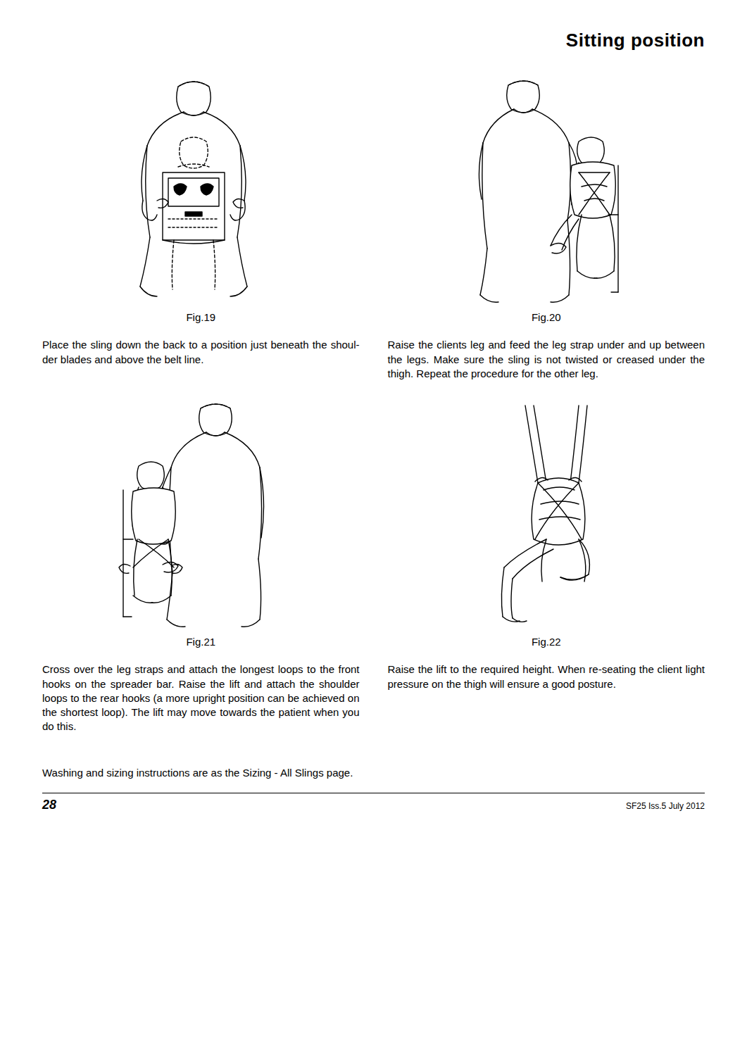Sitting position
Fig.19
Place the sling down the back to a position just beneath the shoulder blades and above the belt line.
Fig.20
Raise the clients leg and feed the leg strap under and up between the legs. Make sure the sling is not twisted or creased under the thigh. Repeat the procedure for the other leg.
Fig.21
Cross over the leg straps and attach the longest loops to the front hooks on the spreader bar. Raise the lift and attach the shoulder loops to the rear hooks (a more upright position can be achieved on the shortest loop). The lift may move towards the patient when you do this.
Fig.22
Raise the lift to the required height. When re-seating the client light pressure on the thigh will ensure a good posture.
Washing and sizing instructions are as the Sizing - All Slings page.
28 SF25 Iss.5 July 2012